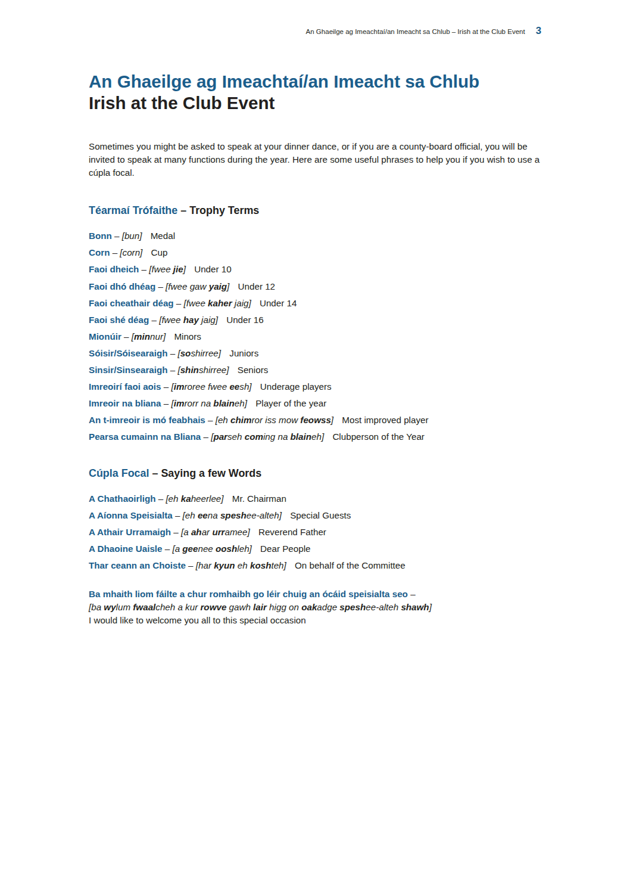An Ghaeilge ag Imeachtaí/an Imeacht sa Chlub – Irish at the Club Event 3
An Ghaeilge ag Imeachtaí/an Imeacht sa Chlub Irish at the Club Event
Sometimes you might be asked to speak at your dinner dance, or if you are a county-board official, you will be invited to speak at many functions during the year. Here are some useful phrases to help you if you wish to use a cúpla focal.
Téarmaí Trófaithe – Trophy Terms
Bonn
–
[bun]
Medal
Corn
–
[corn]
Cup
Faoi dheich
–
[fwee jie]
Under 10
Faoi dhó dhéag
–
[fwee gaw yaig]
Under 12
Faoi cheathair déag
–
[fwee kaher jaig]
Under 14
Faoi shé déag
–
[fwee hay jaig]
Under 16
Mionúir
–
[minnur]
Minors
Sóisir/Sóisearaigh
–
[soshirree]
Juniors
Sinsir/Sinsearaigh
–
[shinshirree]
Seniors
Imreoirí faoi aois
–
[imroree fwee eesh]
Underage players
Imreoir na bliana
–
[imrorr na blaineh]
Player of the year
An t-imreoir is mó feabhais
–
[eh chimror iss mow feowss]
Most improved player
Pearsa cumainn na Bliana
–
[parseh coming na blaineh]
Clubperson of the Year
Cúpla Focal – Saying a few Words
A Chathaoirligh
–
[eh kaheerlee]
Mr. Chairman
A Aíonna Speisialta
–
[eh eena speshee-alteh]
Special Guests
A Athair Urramaigh
–
[a ahar urramee]
Reverend Father
A Dhaoine Uaisle
–
[a geenee ooshleh]
Dear People
Thar ceann an Choiste
–
[har kyun eh koshteh]
On behalf of the Committee
Ba mhaith liom fáilte a chur romhaibh go léir chuig an ócáid speisialta seo – [ba wylum fwaalcheh a kur rowve gawh lair higg on oakadge speshee-alteh shawh] I would like to welcome you all to this special occasion